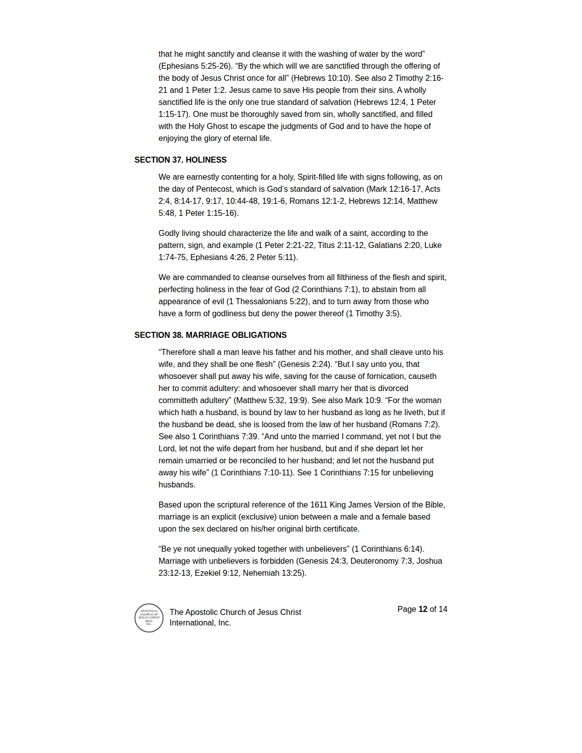that he might sanctify and cleanse it with the washing of water by the word” (Ephesians 5:25-26). “By the which will we are sanctified through the offering of the body of Jesus Christ once for all” (Hebrews 10:10). See also 2 Timothy 2:16-21 and 1 Peter 1:2. Jesus came to save His people from their sins. A wholly sanctified life is the only one true standard of salvation (Hebrews 12:4, 1 Peter 1:15-17). One must be thoroughly saved from sin, wholly sanctified, and filled with the Holy Ghost to escape the judgments of God and to have the hope of enjoying the glory of eternal life.
SECTION 37. HOLINESS
We are earnestly contenting for a holy, Spirit-filled life with signs following, as on the day of Pentecost, which is God’s standard of salvation (Mark 12:16-17, Acts 2:4, 8:14-17, 9:17, 10:44-48, 19:1-6, Romans 12:1-2, Hebrews 12:14, Matthew 5:48, 1 Peter 1:15-16).
Godly living should characterize the life and walk of a saint, according to the pattern, sign, and example (1 Peter 2:21-22, Titus 2:11-12, Galatians 2:20, Luke 1:74-75, Ephesians 4:26, 2 Peter 5:11).
We are commanded to cleanse ourselves from all filthiness of the flesh and spirit, perfecting holiness in the fear of God (2 Corinthians 7:1), to abstain from all appearance of evil (1 Thessalonians 5:22), and to turn away from those who have a form of godliness but deny the power thereof (1 Timothy 3:5).
SECTION 38. MARRIAGE OBLIGATIONS
“Therefore shall a man leave his father and his mother, and shall cleave unto his wife, and they shall be one flesh” (Genesis 2:24). “But I say unto you, that whosoever shall put away his wife, saving for the cause of fornication, causeth her to commit adultery: and whosoever shall marry her that is divorced committeth adultery” (Matthew 5:32, 19:9). See also Mark 10:9. “For the woman which hath a husband, is bound by law to her husband as long as he liveth, but if the husband be dead, she is loosed from the law of her husband (Romans 7:2). See also 1 Corinthians 7:39. “And unto the married I command, yet not I but the Lord, let not the wife depart from her husband, but and if she depart let her remain umarried or be reconciled to her husband; and let not the husband put away his wife” (1 Corinthians 7:10-11). See 1 Corinthians 7:15 for unbelieving husbands.
Based upon the scriptural reference of the 1611 King James Version of the Bible, marriage is an explicit (exclusive) union between a male and a female based upon the sex declared on his/her original birth certificate.
“Be ye not unequally yoked together with unbelievers” (1 Corinthians 6:14). Marriage with unbelievers is forbidden (Genesis 24:3, Deuteronomy 7:3, Joshua 23:12-13, Ezekiel 9:12, Nehemiah 13:25).
APOSTOLIC CHURCH OF JESUS CHRIST
SEAL
INC.
The Apostolic Church of Jesus Christ
International, Inc.
Page 12 of 14